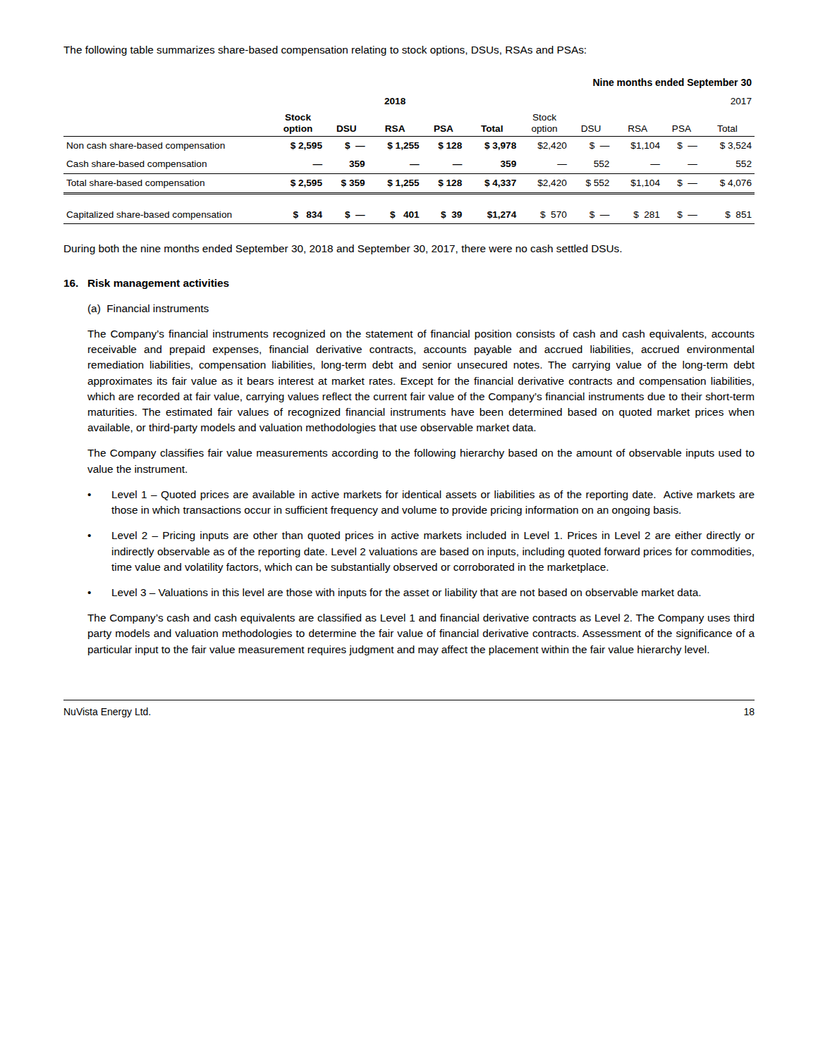The following table summarizes share-based compensation relating to stock options, DSUs, RSAs and PSAs:
| | Nine months ended September 30 |
| | 2018 | 2017 |
| | Stock option | DSU | RSA | PSA | Total | Stock option | DSU | RSA | PSA | Total |
| Non cash share-based compensation | $ 2,595 | $ — | $ 1,255 | $ 128 | $ 3,978 | $2,420 | $ — | $1,104 | $ — | $ 3,524 |
| Cash share-based compensation | — | 359 | — | — | 359 | — | 552 | — | — | 552 |
| Total share-based compensation | $ 2,595 | $ 359 | $ 1,255 | $ 128 | $ 4,337 | $2,420 | $ 552 | $1,104 | $ — | $ 4,076 |
| Capitalized share-based compensation | $ 834 | $ — | $ 401 | $ 39 | $1,274 | $ 570 | $ — | $ 281 | $ — | $ 851 |
During both the nine months ended September 30, 2018 and September 30, 2017, there were no cash settled DSUs.
16. Risk management activities
(a) Financial instruments
The Company’s financial instruments recognized on the statement of financial position consists of cash and cash equivalents, accounts receivable and prepaid expenses, financial derivative contracts, accounts payable and accrued liabilities, accrued environmental remediation liabilities, compensation liabilities, long-term debt and senior unsecured notes. The carrying value of the long-term debt approximates its fair value as it bears interest at market rates. Except for the financial derivative contracts and compensation liabilities, which are recorded at fair value, carrying values reflect the current fair value of the Company’s financial instruments due to their short-term maturities. The estimated fair values of recognized financial instruments have been determined based on quoted market prices when available, or third-party models and valuation methodologies that use observable market data.
The Company classifies fair value measurements according to the following hierarchy based on the amount of observable inputs used to value the instrument.
Level 1 – Quoted prices are available in active markets for identical assets or liabilities as of the reporting date. Active markets are those in which transactions occur in sufficient frequency and volume to provide pricing information on an ongoing basis.
Level 2 – Pricing inputs are other than quoted prices in active markets included in Level 1. Prices in Level 2 are either directly or indirectly observable as of the reporting date. Level 2 valuations are based on inputs, including quoted forward prices for commodities, time value and volatility factors, which can be substantially observed or corroborated in the marketplace.
Level 3 – Valuations in this level are those with inputs for the asset or liability that are not based on observable market data.
The Company’s cash and cash equivalents are classified as Level 1 and financial derivative contracts as Level 2. The Company uses third party models and valuation methodologies to determine the fair value of financial derivative contracts. Assessment of the significance of a particular input to the fair value measurement requires judgment and may affect the placement within the fair value hierarchy level.
NuVista Energy Ltd. 18